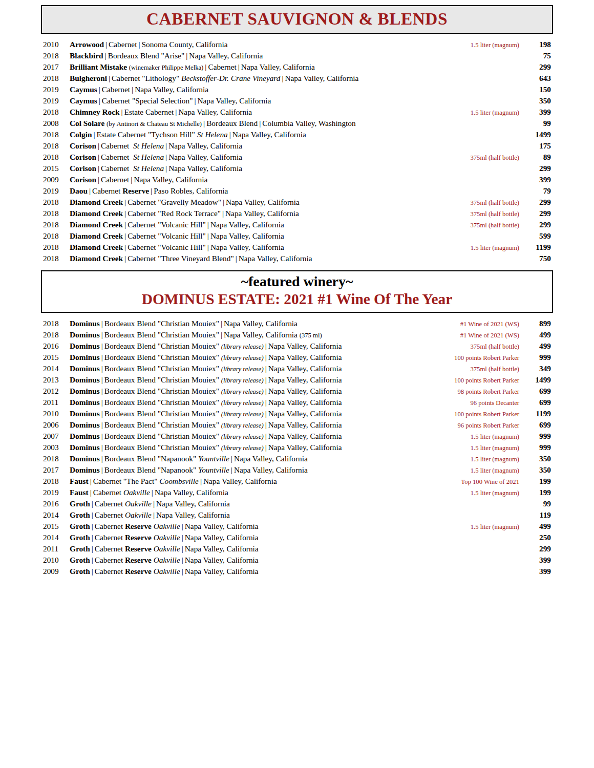CABERNET SAUVIGNON & BLENDS
| 2010 | Arrowood / Cabernet / Sonoma County, California | 1.5 liter (magnum) | 198 |
| 2018 | Blackbird / Bordeaux Blend "Arise" / Napa Valley, California | | 75 |
| 2017 | Brilliant Mistake (winemaker Philippe Melka) / Cabernet / Napa Valley, California | | 299 |
| 2018 | Bulgheroni / Cabernet "Lithology" Beckstoffer-Dr. Crane Vineyard / Napa Valley, California | | 643 |
| 2019 | Caymus / Cabernet / Napa Valley, California | | 150 |
| 2019 | Caymus / Cabernet "Special Selection" / Napa Valley, California | | 350 |
| 2018 | Chimney Rock / Estate Cabernet / Napa Valley, California | 1.5 liter (magnum) | 399 |
| 2008 | Col Solare (by Antinori & Chateau St Michelle) / Bordeaux Blend / Columbia Valley, Washington | | 99 |
| 2018 | Colgin / Estate Cabernet "Tychson Hill" St Helena / Napa Valley, California | | 1499 |
| 2018 | Corison / Cabernet St Helena / Napa Valley, California | | 175 |
| 2018 | Corison / Cabernet St Helena / Napa Valley, California | 375ml (half bottle) | 89 |
| 2015 | Corison / Cabernet St Helena / Napa Valley, California | | 299 |
| 2009 | Corison / Cabernet / Napa Valley, California | | 399 |
| 2019 | Daou / Cabernet Reserve / Paso Robles, California | | 79 |
| 2018 | Diamond Creek / Cabernet "Gravelly Meadow" / Napa Valley, California | 375ml (half bottle) | 299 |
| 2018 | Diamond Creek / Cabernet "Red Rock Terrace" / Napa Valley, California | 375ml (half bottle) | 299 |
| 2018 | Diamond Creek / Cabernet "Volcanic Hill" / Napa Valley, California | 375ml (half bottle) | 299 |
| 2018 | Diamond Creek / Cabernet "Volcanic Hill" / Napa Valley, California | | 599 |
| 2018 | Diamond Creek / Cabernet "Volcanic Hill" / Napa Valley, California | 1.5 liter (magnum) | 1199 |
| 2018 | Diamond Creek / Cabernet "Three Vineyard Blend" / Napa Valley, California | | 750 |
~featured winery~
DOMINUS ESTATE: 2021 #1 Wine Of The Year
| 2018 | Dominus / Bordeaux Blend "Christian Mouiex" / Napa Valley, California | #1 Wine of 2021 (WS) | 899 |
| 2018 | Dominus / Bordeaux Blend "Christian Mouiex" / Napa Valley, California (375 ml) | #1 Wine of 2021 (WS) | 499 |
| 2016 | Dominus / Bordeaux Blend "Christian Mouiex" (library release) / Napa Valley, California | 375ml (half bottle) | 499 |
| 2015 | Dominus / Bordeaux Blend "Christian Mouiex" (library release) / Napa Valley, California | 100 points Robert Parker | 999 |
| 2014 | Dominus / Bordeaux Blend "Christian Mouiex" (library release) / Napa Valley, California | 375ml (half bottle) | 349 |
| 2013 | Dominus / Bordeaux Blend "Christian Mouiex" (library release) / Napa Valley, California | 100 points Robert Parker | 1499 |
| 2012 | Dominus / Bordeaux Blend "Christian Mouiex" (library release) / Napa Valley, California | 98 points Robert Parker | 699 |
| 2011 | Dominus / Bordeaux Blend "Christian Mouiex" (library release) / Napa Valley, California | 96 points Decanter | 699 |
| 2010 | Dominus / Bordeaux Blend "Christian Mouiex" (library release) / Napa Valley, California | 100 points Robert Parker | 1199 |
| 2006 | Dominus / Bordeaux Blend "Christian Mouiex" (library release) / Napa Valley, California | 96 points Robert Parker | 699 |
| 2007 | Dominus / Bordeaux Blend "Christian Mouiex" (library release) / Napa Valley, California | 1.5 liter (magnum) | 999 |
| 2003 | Dominus / Bordeaux Blend "Christian Mouiex" (library release) / Napa Valley, California | 1.5 liter (magnum) | 999 |
| 2018 | Dominus / Bordeaux Blend "Napanook" Yountville / Napa Valley, California | 1.5 liter (magnum) | 350 |
| 2017 | Dominus / Bordeaux Blend "Napanook" Yountville / Napa Valley, California | 1.5 liter (magnum) | 350 |
| 2018 | Faust / Cabernet "The Pact" Coombsville / Napa Valley, California | Top 100 Wine of 2021 | 199 |
| 2019 | Faust / Cabernet Oakville / Napa Valley, California | 1.5 liter (magnum) | 199 |
| 2016 | Groth / Cabernet Oakville / Napa Valley, California | | 99 |
| 2014 | Groth / Cabernet Oakville / Napa Valley, California | | 119 |
| 2015 | Groth / Cabernet Reserve Oakville / Napa Valley, California | 1.5 liter (magnum) | 499 |
| 2014 | Groth / Cabernet Reserve Oakville / Napa Valley, California | | 250 |
| 2011 | Groth / Cabernet Reserve Oakville / Napa Valley, California | | 299 |
| 2010 | Groth / Cabernet Reserve Oakville / Napa Valley, California | | 399 |
| 2009 | Groth / Cabernet Reserve Oakville / Napa Valley, California | | 399 |